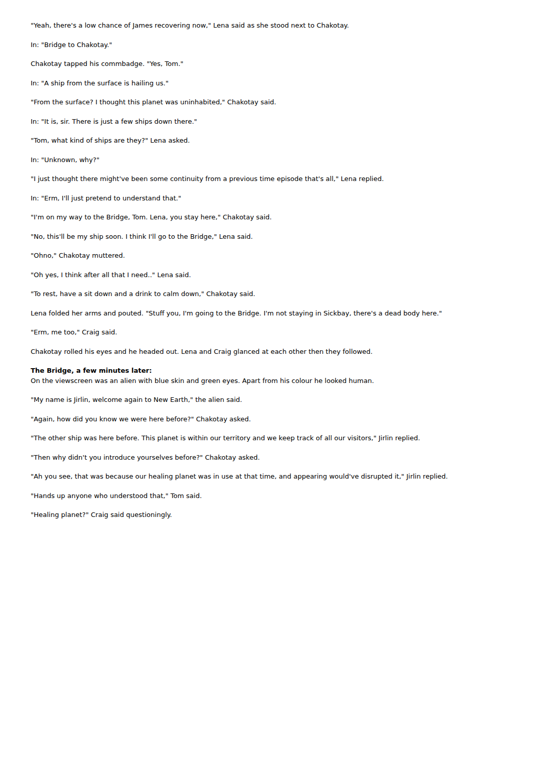"Yeah, there's a low chance of James recovering now," Lena said as she stood next to Chakotay.
In: "Bridge to Chakotay."
Chakotay tapped his commbadge. "Yes, Tom."
In: "A ship from the surface is hailing us."
"From the surface? I thought this planet was uninhabited," Chakotay said.
In: "It is, sir. There is just a few ships down there."
"Tom, what kind of ships are they?" Lena asked.
In: "Unknown, why?"
"I just thought there might've been some continuity from a previous time episode that's all," Lena replied.
In: "Erm, I'll just pretend to understand that."
"I'm on my way to the Bridge, Tom. Lena, you stay here," Chakotay said.
"No, this'll be my ship soon. I think I'll go to the Bridge," Lena said.
"Ohno," Chakotay muttered.
"Oh yes, I think after all that I need.." Lena said.
"To rest, have a sit down and a drink to calm down," Chakotay said.
Lena folded her arms and pouted. "Stuff you, I'm going to the Bridge. I'm not staying in Sickbay, there's a dead body here."
"Erm, me too," Craig said.
Chakotay rolled his eyes and he headed out. Lena and Craig glanced at each other then they followed.
The Bridge, a few minutes later:
On the viewscreen was an alien with blue skin and green eyes. Apart from his colour he looked human.
"My name is Jirlin, welcome again to New Earth," the alien said.
"Again, how did you know we were here before?" Chakotay asked.
"The other ship was here before. This planet is within our territory and we keep track of all our visitors," Jirlin replied.
"Then why didn't you introduce yourselves before?" Chakotay asked.
"Ah you see, that was because our healing planet was in use at that time, and appearing would've disrupted it," Jirlin replied.
"Hands up anyone who understood that," Tom said.
"Healing planet?" Craig said questioningly.